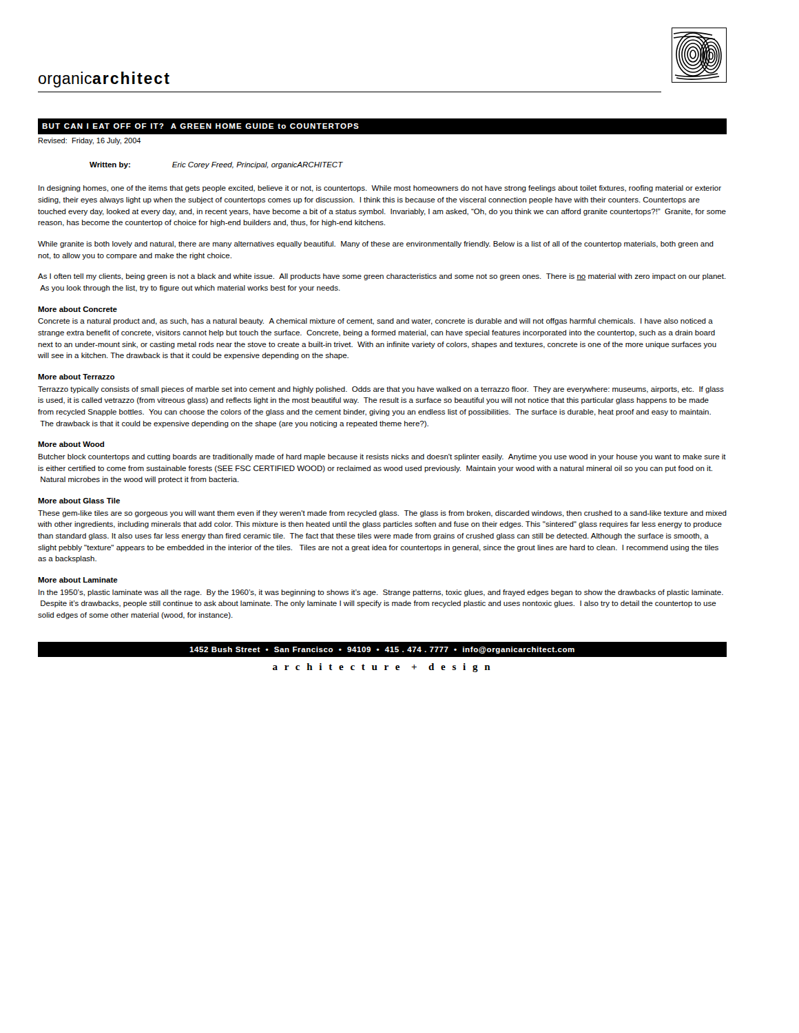organic architect
BUT CAN I EAT OFF OF IT? A GREEN HOME GUIDE to COUNTERTOPS
Revised: Friday, 16 July, 2004
Written by: Eric Corey Freed, Principal, organicARCHITECT
In designing homes, one of the items that gets people excited, believe it or not, is countertops. While most homeowners do not have strong feelings about toilet fixtures, roofing material or exterior siding, their eyes always light up when the subject of countertops comes up for discussion. I think this is because of the visceral connection people have with their counters. Countertops are touched every day, looked at every day, and, in recent years, have become a bit of a status symbol. Invariably, I am asked, “Oh, do you think we can afford granite countertops?!” Granite, for some reason, has become the countertop of choice for high-end builders and, thus, for high-end kitchens.
While granite is both lovely and natural, there are many alternatives equally beautiful. Many of these are environmentally friendly. Below is a list of all of the countertop materials, both green and not, to allow you to compare and make the right choice.
As I often tell my clients, being green is not a black and white issue. All products have some green characteristics and some not so green ones. There is no material with zero impact on our planet. As you look through the list, try to figure out which material works best for your needs.
More about Concrete
Concrete is a natural product and, as such, has a natural beauty. A chemical mixture of cement, sand and water, concrete is durable and will not offgas harmful chemicals. I have also noticed a strange extra benefit of concrete, visitors cannot help but touch the surface. Concrete, being a formed material, can have special features incorporated into the countertop, such as a drain board next to an under-mount sink, or casting metal rods near the stove to create a built-in trivet. With an infinite variety of colors, shapes and textures, concrete is one of the more unique surfaces you will see in a kitchen. The drawback is that it could be expensive depending on the shape.
More about Terrazzo
Terrazzo typically consists of small pieces of marble set into cement and highly polished. Odds are that you have walked on a terrazzo floor. They are everywhere: museums, airports, etc. If glass is used, it is called vetrazzo (from vitreous glass) and reflects light in the most beautiful way. The result is a surface so beautiful you will not notice that this particular glass happens to be made from recycled Snapple bottles. You can choose the colors of the glass and the cement binder, giving you an endless list of possibilities. The surface is durable, heat proof and easy to maintain. The drawback is that it could be expensive depending on the shape (are you noticing a repeated theme here?).
More about Wood
Butcher block countertops and cutting boards are traditionally made of hard maple because it resists nicks and doesn't splinter easily. Anytime you use wood in your house you want to make sure it is either certified to come from sustainable forests (SEE FSC CERTIFIED WOOD) or reclaimed as wood used previously. Maintain your wood with a natural mineral oil so you can put food on it. Natural microbes in the wood will protect it from bacteria.
More about Glass Tile
These gem-like tiles are so gorgeous you will want them even if they weren't made from recycled glass. The glass is from broken, discarded windows, then crushed to a sand-like texture and mixed with other ingredients, including minerals that add color. This mixture is then heated until the glass particles soften and fuse on their edges. This "sintered" glass requires far less energy to produce than standard glass. It also uses far less energy than fired ceramic tile. The fact that these tiles were made from grains of crushed glass can still be detected. Although the surface is smooth, a slight pebbly "texture" appears to be embedded in the interior of the tiles. Tiles are not a great idea for countertops in general, since the grout lines are hard to clean. I recommend using the tiles as a backsplash.
More about Laminate
In the 1950’s, plastic laminate was all the rage. By the 1960’s, it was beginning to shows it’s age. Strange patterns, toxic glues, and frayed edges began to show the drawbacks of plastic laminate. Despite it’s drawbacks, people still continue to ask about laminate. The only laminate I will specify is made from recycled plastic and uses nontoxic glues. I also try to detail the countertop to use solid edges of some other material (wood, for instance).
1452 Bush Street • San Francisco • 94109 • 415 . 474 . 7777 • info@organicarchitect.com
a r c h i t e c t u r e + d e s i g n